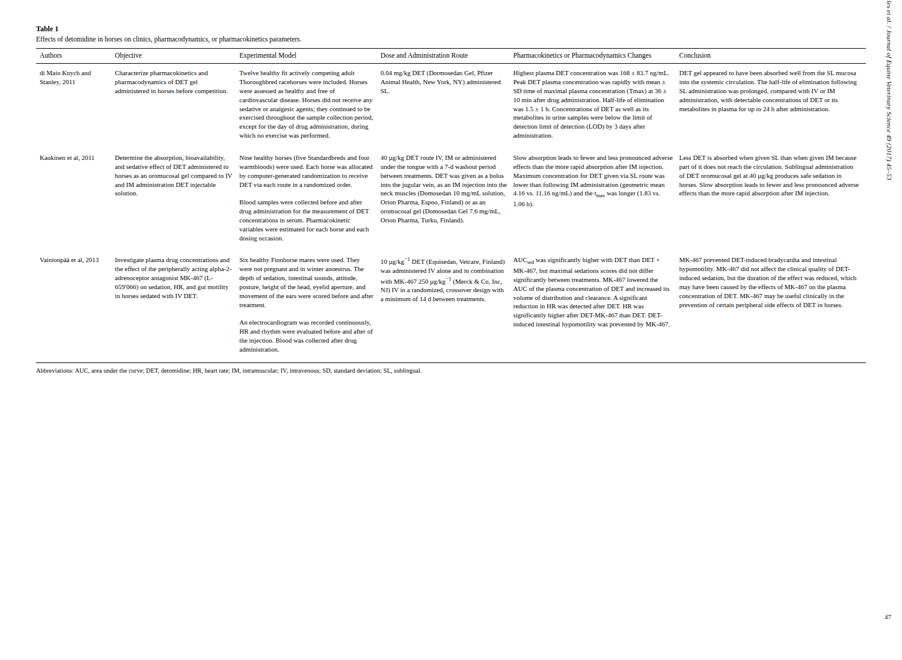Table 1 Effects of detomidine in horses on clinics, pharmacodynamics, or pharmacokinetics parameters.
| Authors | Objective | Experimental Model | Dose and Administration Route | Pharmacokinetics or Pharmacodynamics Changes | Conclusion |
| --- | --- | --- | --- | --- | --- |
| di Maio Knych and Stanley, 2011 | Characterize pharmacokinetics and pharmacodynamics of DET gel administered in horses before competition. | Twelve healthy fit actively competing adult Thoroughbred racehorses were included. Horses were assessed as healthy and free of cardiovascular disease. Horses did not receive any sedative or analgesic agents; they continued to be exercised throughout the sample collection period, except for the day of drug administration, during which no exercise was performed. | 0.04 mg/kg DET (Dormosedan Gel, Pfizer Animal Health, New York, NY) administered SL. | Highest plasma DET concentration was 168 ± 83.7 ng/mL. Peak DET plasma concentration was rapidly with mean ± SD time of maximal plasma concentration (Tmax) at 36 ± 10 min after drug administration. Half-life of elimination was 1.5 ± 1 h. Concentrations of DET as well as its metabolites in urine samples were below the limit of detection limit of detection (LOD) by 3 days after administration. | DET gel appeared to have been absorbed well from the SL mucosa into the systemic circulation. The half-life of elimination following SL administration was prolonged, compared with IV or IM administration, with detectable concentrations of DET or its metabolites in plasma for up to 24 h after administration. |
| Kaukinen et al, 2011 | Determine the absorption, bioavailability, and sedative effect of DET administered to horses as an oromucosal gel compared to IV and IM administration DET injectable solution. | Nine healthy horses (five Standardbreds and four warmbloods) were used. Each horse was allocated by computer-generated randomization to receive DET via each route in a randomized order. Blood samples were collected before and after drug administration for the measurement of DET concentrations in serum. Pharmacokinetic variables were estimated for each horse and each dosing occasion. | 40 µg/kg DET route IV, IM or administered under the tongue with a 7-d washout period between treatments. DET was given as a bolus into the jugular vein, as an IM injection into the neck muscles (Domosedan 10 mg/mL solution, Orion Pharma, Espoo, Finland) or as an oromucosal gel (Domosedan Gel 7.6 mg/mL, Orion Pharma, Turku, Finland). | Slow absorption leads to fewer and less pronounced adverse effects than the more rapid absorption after IM injection. Maximum concentration for DET given via SL route was lower than following IM administration (geometric mean 4.16 vs. 11.16 ng/mL) and the t max was longer (1.83 vs. 1.06 h). | Less DET is absorbed when given SL than when given IM because part of it does not reach the circulation. Sublingual administration of DET oromucosal gel at 40 µg/kg produces safe sedation in horses. Slow absorption leads to fewer and less pronounced adverse effects than the more rapid absorption after IM injection. |
| Vainionpää et al, 2013 | Investigate plasma drug concentrations and the effect of the peripherally acting alpha-2-adrenoceptor antagonist MK-467 (L-659′066) on sedation, HR, and gut motility in horses sedated with IV DET. | Six healthy Finnhorse mares were used. They were not pregnant and in winter anoestrus. The depth of sedation, intestinal sounds, attitude, posture, height of the head, eyelid aperture, and movement of the ears were scored before and after treatment. An electrocardiogram was recorded continuously, HR and rhythm were evaluated before and after of the injection. Blood was collected after drug administration. | 10 µg/kg −1 DET (Equisedan, Vetcare, Finland) was administered IV alone and in combination with MK-467 250 µg/kg −1 (Merck & Co, Inc, NJ) IV in a randomized, crossover design with a minimum of 14 d between treatments. | AUC sed was significantly higher with DET than DET + MK-467, but maximal sedations scores did not differ significantly between treatments. MK-467 lowered the AUC of the plasma concentration of DET and increased its volume of distribution and clearance. A significant reduction in HR was detected after DET. HR was significantly higher after DET-MK-467 than DET. DET-induced intestinal hypomotility was prevented by MK-467. | MK-467 prevented DET-induced bradycardia and intestinal hypomotility. MK-467 did not affect the clinical quality of DET-induced sedation, but the duration of the effect was reduced, which may have been caused by the effects of MK-467 on the plasma concentration of DET. MK-467 may be useful clinically in the prevention of certain peripheral side effects of DET in horses. |
Abbreviations: AUC, area under the curve; DET, detomidine; HR, heart rate; IM, intramuscular; IV, intravenous; SD, standard deviation; SL, sublingual.
S. Recillas-Morales et al. / Journal of Equine Veterinary Science 49 (2017) 45–53
47